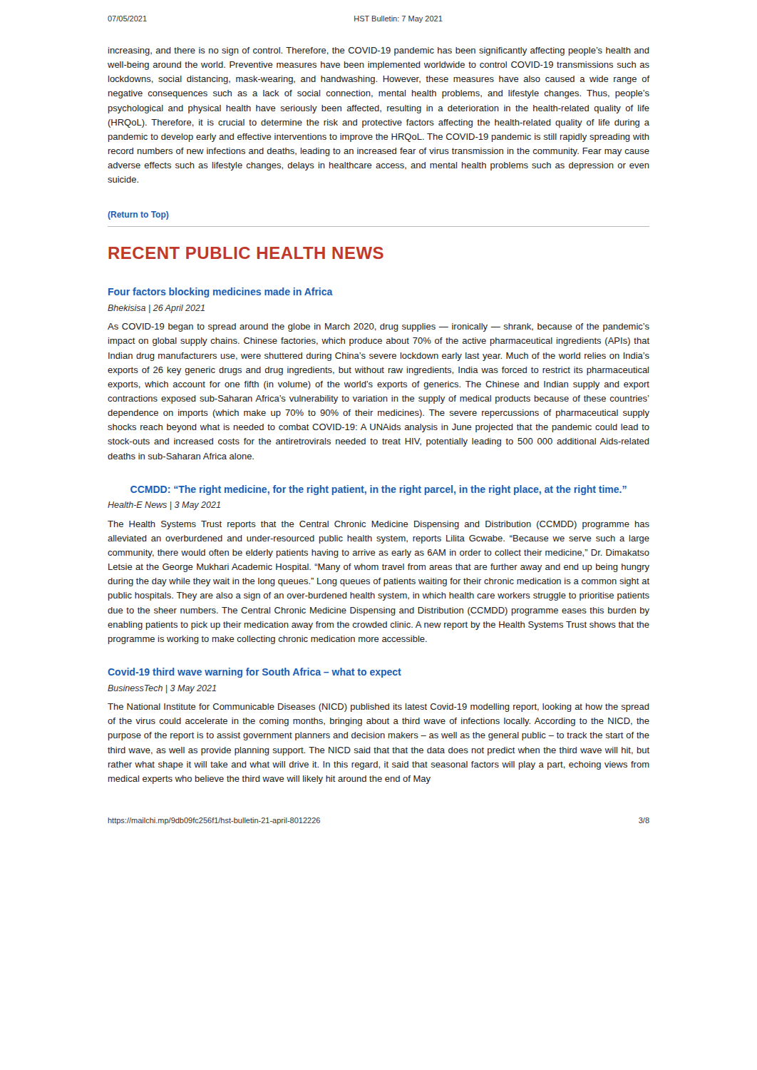07/05/2021
HST Bulletin: 7 May 2021
increasing, and there is no sign of control. Therefore, the COVID-19 pandemic has been significantly affecting people’s health and well-being around the world. Preventive measures have been implemented worldwide to control COVID-19 transmissions such as lockdowns, social distancing, mask-wearing, and handwashing. However, these measures have also caused a wide range of negative consequences such as a lack of social connection, mental health problems, and lifestyle changes. Thus, people’s psychological and physical health have seriously been affected, resulting in a deterioration in the health-related quality of life (HRQoL). Therefore, it is crucial to determine the risk and protective factors affecting the health-related quality of life during a pandemic to develop early and effective interventions to improve the HRQoL. The COVID-19 pandemic is still rapidly spreading with record numbers of new infections and deaths, leading to an increased fear of virus transmission in the community. Fear may cause adverse effects such as lifestyle changes, delays in healthcare access, and mental health problems such as depression or even suicide.
(Return to Top)
RECENT PUBLIC HEALTH NEWS
Four factors blocking medicines made in Africa
Bhekisisa | 26 April 2021
As COVID-19 began to spread around the globe in March 2020, drug supplies — ironically — shrank, because of the pandemic’s impact on global supply chains. Chinese factories, which produce about 70% of the active pharmaceutical ingredients (APIs) that Indian drug manufacturers use, were shuttered during China’s severe lockdown early last year. Much of the world relies on India’s exports of 26 key generic drugs and drug ingredients, but without raw ingredients, India was forced to restrict its pharmaceutical exports, which account for one fifth (in volume) of the world’s exports of generics. The Chinese and Indian supply and export contractions exposed sub-Saharan Africa’s vulnerability to variation in the supply of medical products because of these countries’ dependence on imports (which make up 70% to 90% of their medicines). The severe repercussions of pharmaceutical supply shocks reach beyond what is needed to combat COVID-19: A UNAids analysis in June projected that the pandemic could lead to stock-outs and increased costs for the antiretrovirals needed to treat HIV, potentially leading to 500 000 additional Aids-related deaths in sub-Saharan Africa alone.
CCMDD: “The right medicine, for the right patient, in the right parcel, in the right place, at the right time.”
Health-E News | 3 May 2021
The Health Systems Trust reports that the Central Chronic Medicine Dispensing and Distribution (CCMDD) programme has alleviated an overburdened and under-resourced public health system, reports Lilita Gcwabe. “Because we serve such a large community, there would often be elderly patients having to arrive as early as 6AM in order to collect their medicine,” Dr. Dimakatso Letsie at the George Mukhari Academic Hospital. “Many of whom travel from areas that are further away and end up being hungry during the day while they wait in the long queues.” Long queues of patients waiting for their chronic medication is a common sight at public hospitals. They are also a sign of an over-burdened health system, in which health care workers struggle to prioritise patients due to the sheer numbers. The Central Chronic Medicine Dispensing and Distribution (CCMDD) programme eases this burden by enabling patients to pick up their medication away from the crowded clinic. A new report by the Health Systems Trust shows that the programme is working to make collecting chronic medication more accessible.
Covid-19 third wave warning for South Africa – what to expect
BusinessTech | 3 May 2021
The National Institute for Communicable Diseases (NICD) published its latest Covid-19 modelling report, looking at how the spread of the virus could accelerate in the coming months, bringing about a third wave of infections locally. According to the NICD, the purpose of the report is to assist government planners and decision makers – as well as the general public – to track the start of the third wave, as well as provide planning support. The NICD said that that the data does not predict when the third wave will hit, but rather what shape it will take and what will drive it. In this regard, it said that seasonal factors will play a part, echoing views from medical experts who believe the third wave will likely hit around the end of May
https://mailchi.mp/9db09fc256f1/hst-bulletin-21-april-8012226
3/8